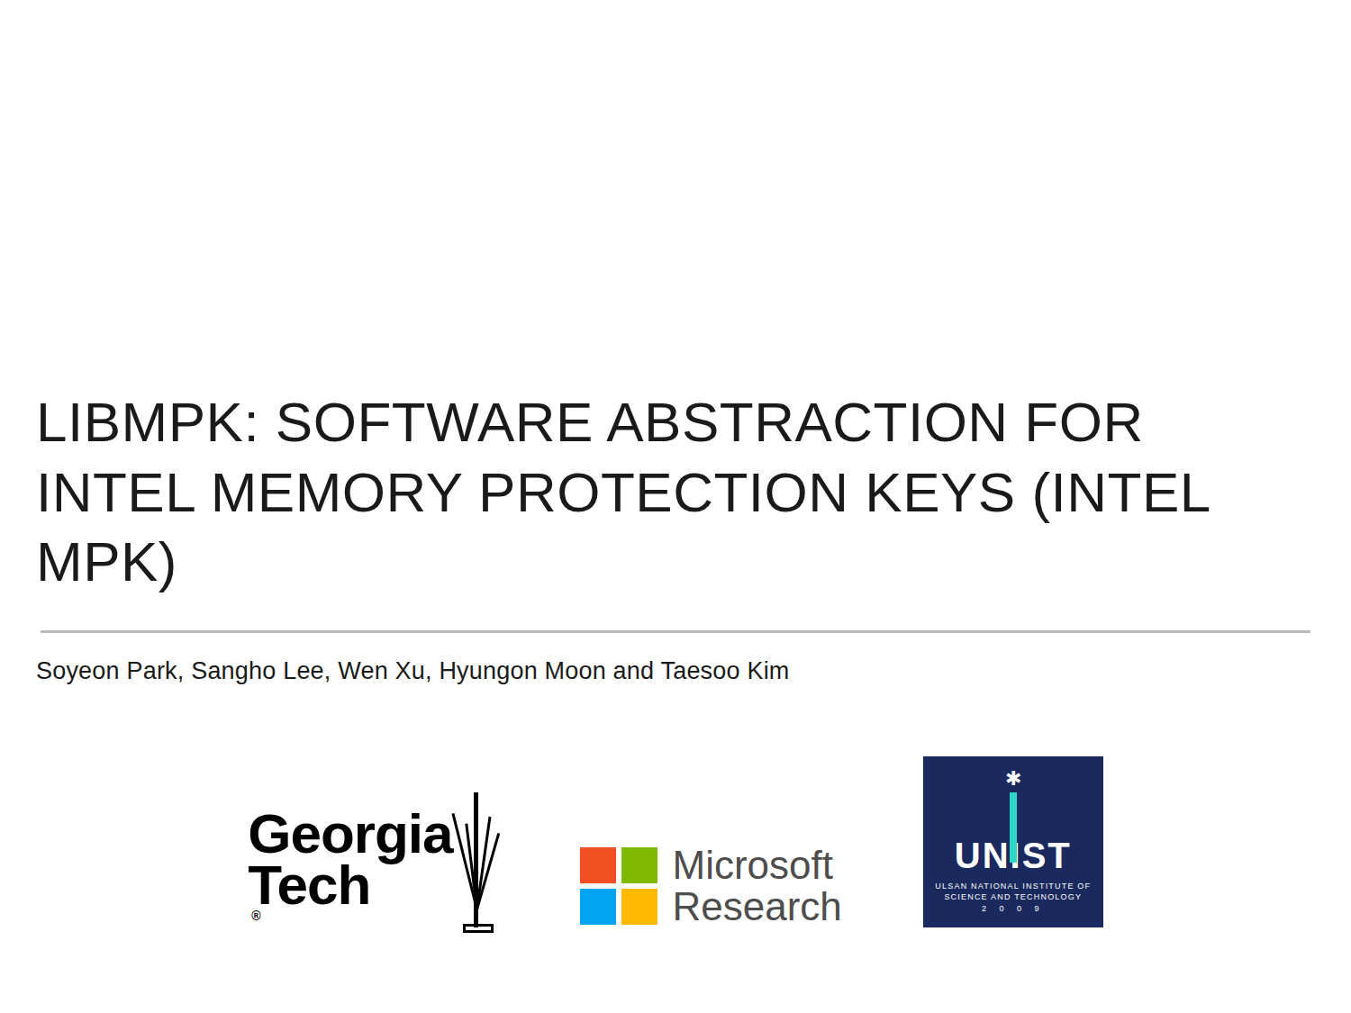libmpk: Software Abstraction for Intel Memory Protection Keys (Intel MPK)
Soyeon Park, Sangho Lee, Wen Xu, Hyungon Moon and Taesoo Kim
Georgia Tech®
Microsoft
Research
✱
UNIST
ULSAN NATIONAL INSTITUTE OF
SCIENCE AND TECHNOLOGY
2 0 0 9